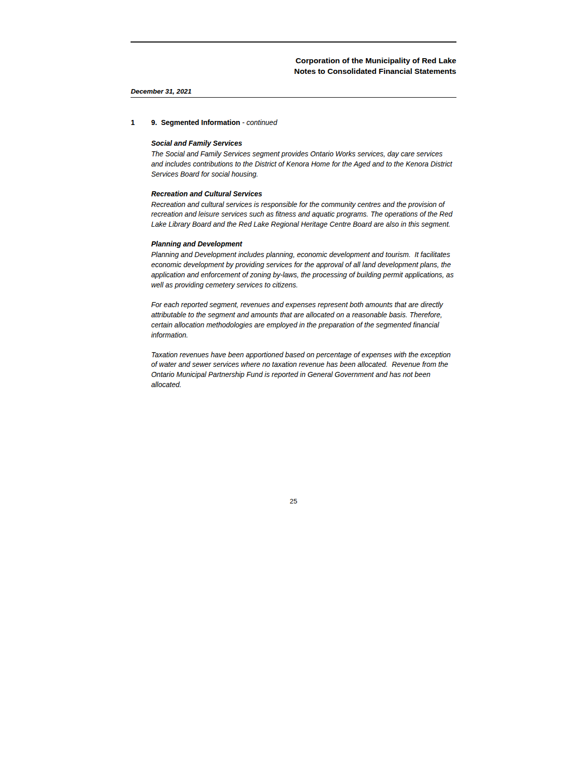Corporation of the Municipality of Red Lake
Notes to Consolidated Financial Statements
December 31, 2021
19. Segmented Information - continued
Social and Family Services
The Social and Family Services segment provides Ontario Works services, day care services and includes contributions to the District of Kenora Home for the Aged and to the Kenora District Services Board for social housing.
Recreation and Cultural Services
Recreation and cultural services is responsible for the community centres and the provision of recreation and leisure services such as fitness and aquatic programs. The operations of the Red Lake Library Board and the Red Lake Regional Heritage Centre Board are also in this segment.
Planning and Development
Planning and Development includes planning, economic development and tourism. It facilitates economic development by providing services for the approval of all land development plans, the application and enforcement of zoning by-laws, the processing of building permit applications, as well as providing cemetery services to citizens.
For each reported segment, revenues and expenses represent both amounts that are directly attributable to the segment and amounts that are allocated on a reasonable basis. Therefore, certain allocation methodologies are employed in the preparation of the segmented financial information.
Taxation revenues have been apportioned based on percentage of expenses with the exception of water and sewer services where no taxation revenue has been allocated. Revenue from the Ontario Municipal Partnership Fund is reported in General Government and has not been allocated.
25